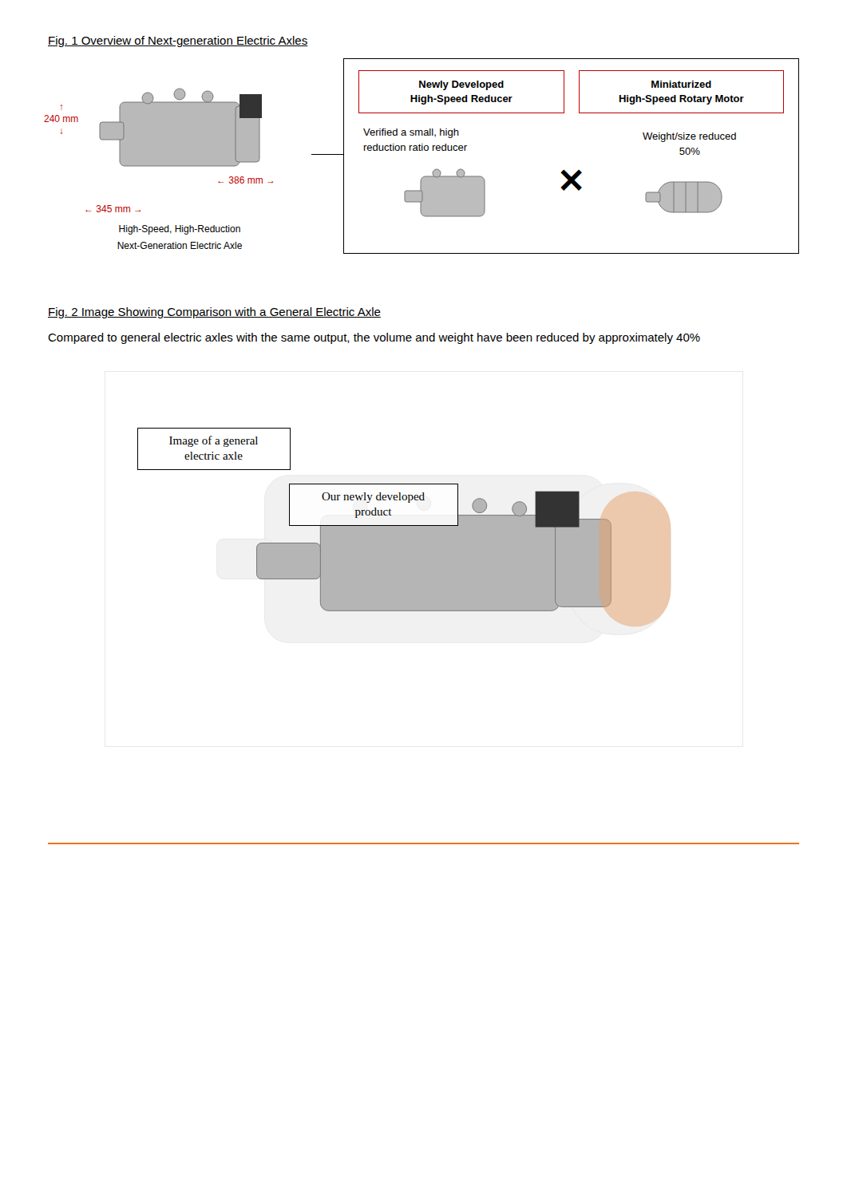Fig. 1 Overview of Next-generation Electric Axles
↑ 240 mm ↓
← 345 mm →
← 386 mm →
High-Speed, High-Reduction
Next-Generation Electric Axle
Newly Developed
High-Speed Reducer
Miniaturized
High-Speed Rotary Motor
Verified a small, high
reduction ratio reducer
✕
Weight/size reduced
50%
Fig. 2 Image Showing Comparison with a General Electric Axle
Compared to general electric axles with the same output, the volume and weight have been reduced by approximately 40%
Image of a general
electric axle
Our newly developed
product